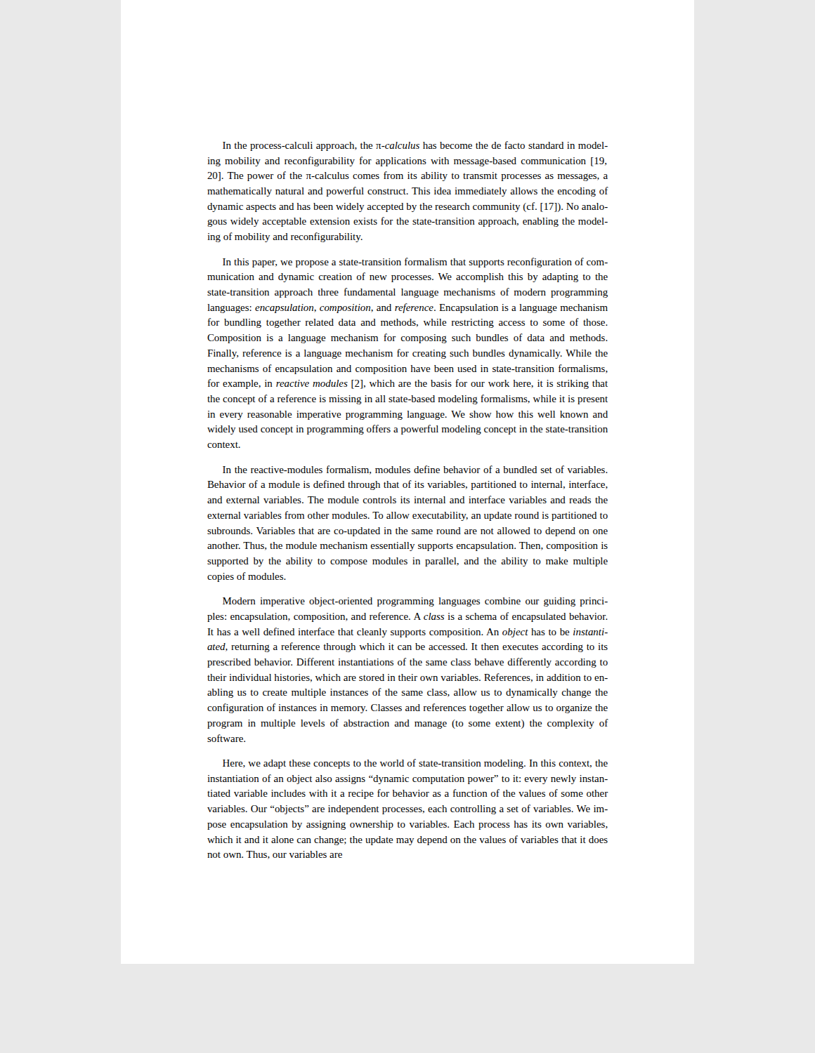In the process-calculi approach, the π-calculus has become the de facto standard in modeling mobility and reconfigurability for applications with message-based communication [19, 20]. The power of the π-calculus comes from its ability to transmit processes as messages, a mathematically natural and powerful construct. This idea immediately allows the encoding of dynamic aspects and has been widely accepted by the research community (cf. [17]). No analogous widely acceptable extension exists for the state-transition approach, enabling the modeling of mobility and reconfigurability.
In this paper, we propose a state-transition formalism that supports reconfiguration of communication and dynamic creation of new processes. We accomplish this by adapting to the state-transition approach three fundamental language mechanisms of modern programming languages: encapsulation, composition, and reference. Encapsulation is a language mechanism for bundling together related data and methods, while restricting access to some of those. Composition is a language mechanism for composing such bundles of data and methods. Finally, reference is a language mechanism for creating such bundles dynamically. While the mechanisms of encapsulation and composition have been used in state-transition formalisms, for example, in reactive modules [2], which are the basis for our work here, it is striking that the concept of a reference is missing in all state-based modeling formalisms, while it is present in every reasonable imperative programming language. We show how this well known and widely used concept in programming offers a powerful modeling concept in the state-transition context.
In the reactive-modules formalism, modules define behavior of a bundled set of variables. Behavior of a module is defined through that of its variables, partitioned to internal, interface, and external variables. The module controls its internal and interface variables and reads the external variables from other modules. To allow executability, an update round is partitioned to subrounds. Variables that are co-updated in the same round are not allowed to depend on one another. Thus, the module mechanism essentially supports encapsulation. Then, composition is supported by the ability to compose modules in parallel, and the ability to make multiple copies of modules.
Modern imperative object-oriented programming languages combine our guiding principles: encapsulation, composition, and reference. A class is a schema of encapsulated behavior. It has a well defined interface that cleanly supports composition. An object has to be instantiated, returning a reference through which it can be accessed. It then executes according to its prescribed behavior. Different instantiations of the same class behave differently according to their individual histories, which are stored in their own variables. References, in addition to enabling us to create multiple instances of the same class, allow us to dynamically change the configuration of instances in memory. Classes and references together allow us to organize the program in multiple levels of abstraction and manage (to some extent) the complexity of software.
Here, we adapt these concepts to the world of state-transition modeling. In this context, the instantiation of an object also assigns “dynamic computation power” to it: every newly instantiated variable includes with it a recipe for behavior as a function of the values of some other variables. Our “objects” are independent processes, each controlling a set of variables. We impose encapsulation by assigning ownership to variables. Each process has its own variables, which it and it alone can change; the update may depend on the values of variables that it does not own. Thus, our variables are